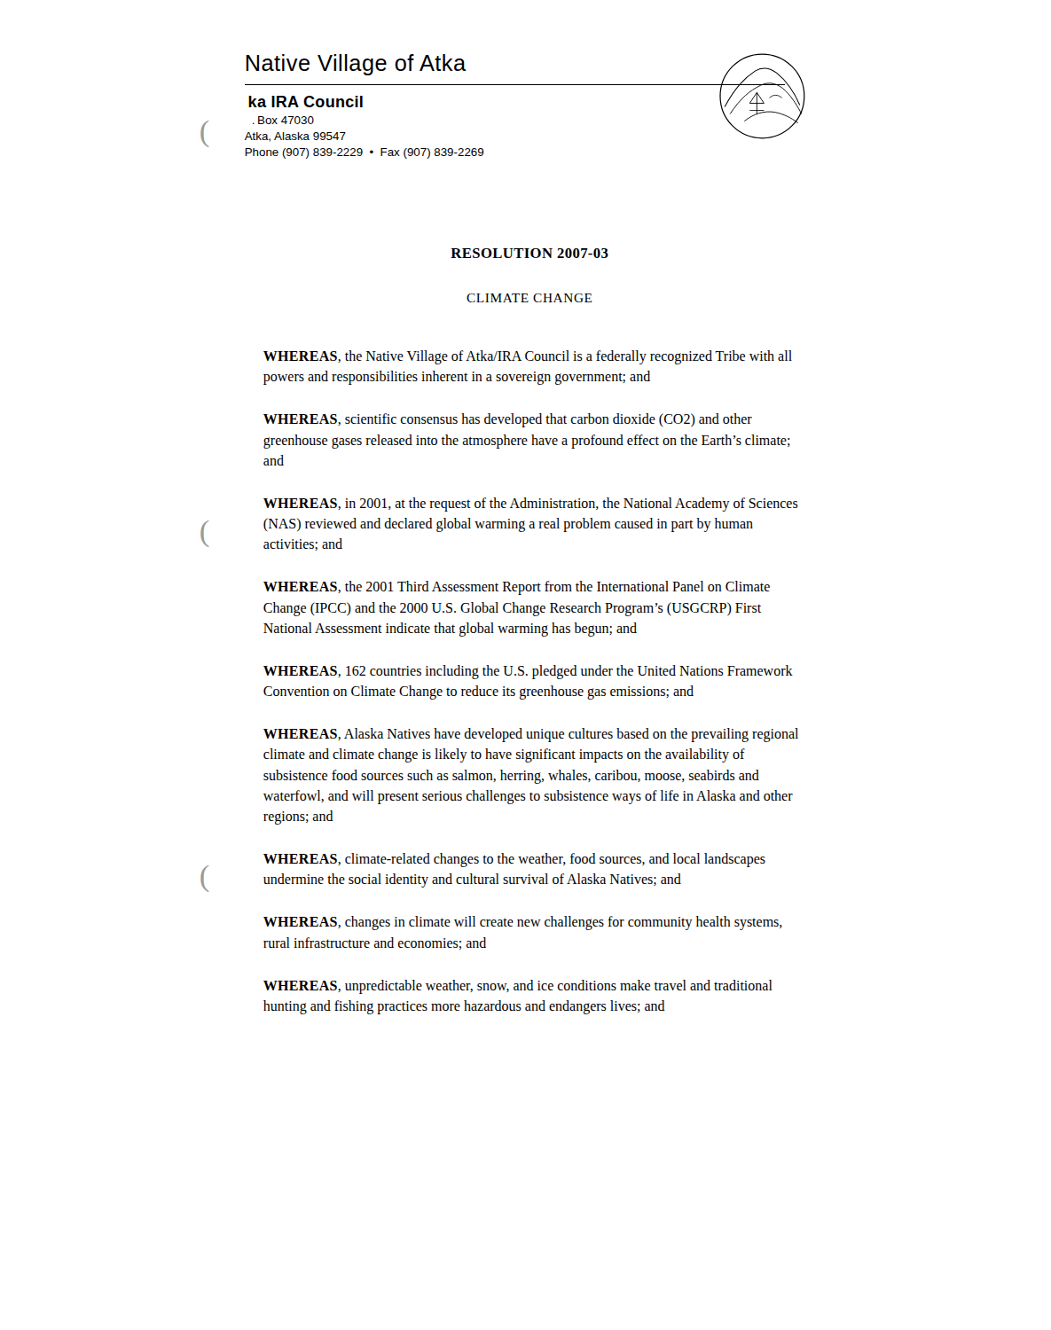( ( (
Native Village of Atka
 ka IRA Council
   . Box 47030
Atka, Alaska 99547
Phone (907) 839-2229 • Fax (907) 839-2269
RESOLUTION 2007-03
CLIMATE CHANGE
WHEREAS, the Native Village of Atka/IRA Council is a federally recognized Tribe with all powers and responsibilities inherent in a sovereign government; and
WHEREAS, scientific consensus has developed that carbon dioxide (CO2) and other greenhouse gases released into the atmosphere have a profound effect on the Earth’s climate; and
WHEREAS, in 2001, at the request of the Administration, the National Academy of Sciences (NAS) reviewed and declared global warming a real problem caused in part by human activities; and
WHEREAS, the 2001 Third Assessment Report from the International Panel on Climate Change (IPCC) and the 2000 U.S. Global Change Research Program’s (USGCRP) First National Assessment indicate that global warming has begun; and
WHEREAS, 162 countries including the U.S. pledged under the United Nations Framework Convention on Climate Change to reduce its greenhouse gas emissions; and
WHEREAS, Alaska Natives have developed unique cultures based on the prevailing regional climate and climate change is likely to have significant impacts on the availability of subsistence food sources such as salmon, herring, whales, caribou, moose, seabirds and waterfowl, and will present serious challenges to subsistence ways of life in Alaska and other regions; and
WHEREAS, climate-related changes to the weather, food sources, and local landscapes undermine the social identity and cultural survival of Alaska Natives; and
WHEREAS, changes in climate will create new challenges for community health systems, rural infrastructure and economies; and
WHEREAS, unpredictable weather, snow, and ice conditions make travel and traditional hunting and fishing practices more hazardous and endangers lives; and